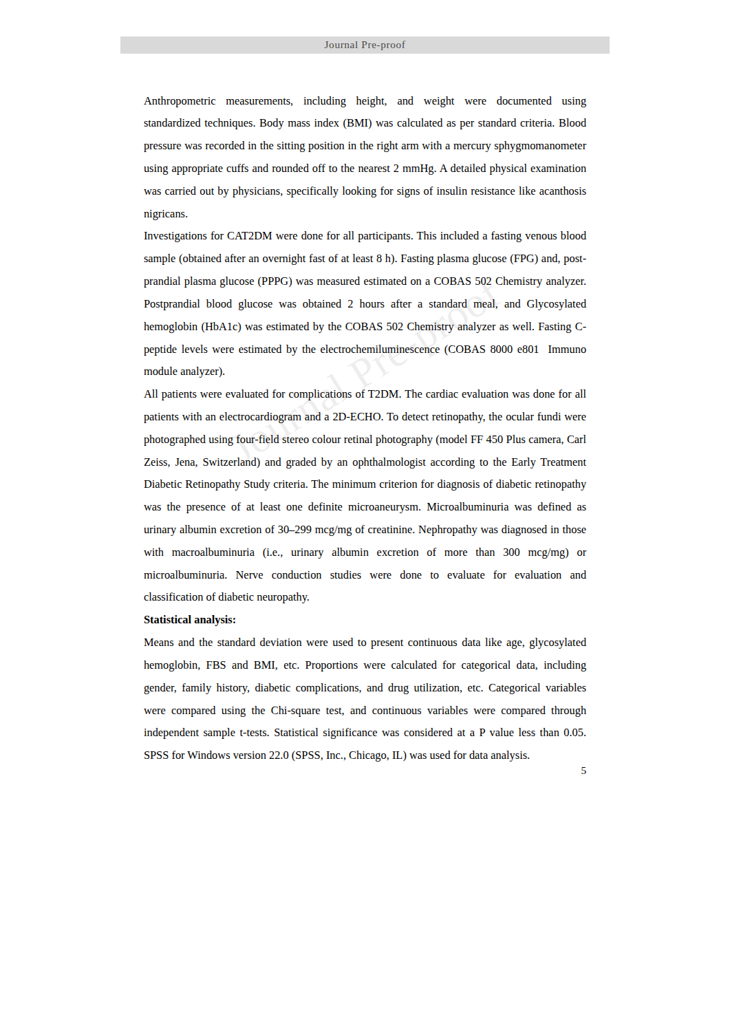Journal Pre-proof
Journal Pre-proof
Anthropometric measurements, including height, and weight were documented using standardized techniques. Body mass index (BMI) was calculated as per standard criteria. Blood pressure was recorded in the sitting position in the right arm with a mercury sphygmomanometer using appropriate cuffs and rounded off to the nearest 2 mmHg. A detailed physical examination was carried out by physicians, specifically looking for signs of insulin resistance like acanthosis nigricans.
Investigations for CAT2DM were done for all participants. This included a fasting venous blood sample (obtained after an overnight fast of at least 8 h). Fasting plasma glucose (FPG) and, post-prandial plasma glucose (PPPG) was measured estimated on a COBAS 502 Chemistry analyzer. Postprandial blood glucose was obtained 2 hours after a standard meal, and Glycosylated hemoglobin (HbA1c) was estimated by the COBAS 502 Chemistry analyzer as well. Fasting C-peptide levels were estimated by the electrochemiluminescence (COBAS 8000 e801 Immuno module analyzer).
All patients were evaluated for complications of T2DM. The cardiac evaluation was done for all patients with an electrocardiogram and a 2D-ECHO. To detect retinopathy, the ocular fundi were photographed using four-field stereo colour retinal photography (model FF 450 Plus camera, Carl Zeiss, Jena, Switzerland) and graded by an ophthalmologist according to the Early Treatment Diabetic Retinopathy Study criteria. The minimum criterion for diagnosis of diabetic retinopathy was the presence of at least one definite microaneurysm. Microalbuminuria was defined as urinary albumin excretion of 30–299 mcg/mg of creatinine. Nephropathy was diagnosed in those with macroalbuminuria (i.e., urinary albumin excretion of more than 300 mcg/mg) or microalbuminuria. Nerve conduction studies were done to evaluate for evaluation and classification of diabetic neuropathy.
Statistical analysis:
Means and the standard deviation were used to present continuous data like age, glycosylated hemoglobin, FBS and BMI, etc. Proportions were calculated for categorical data, including gender, family history, diabetic complications, and drug utilization, etc. Categorical variables were compared using the Chi-square test, and continuous variables were compared through independent sample t-tests. Statistical significance was considered at a P value less than 0.05. SPSS for Windows version 22.0 (SPSS, Inc., Chicago, IL) was used for data analysis.
5